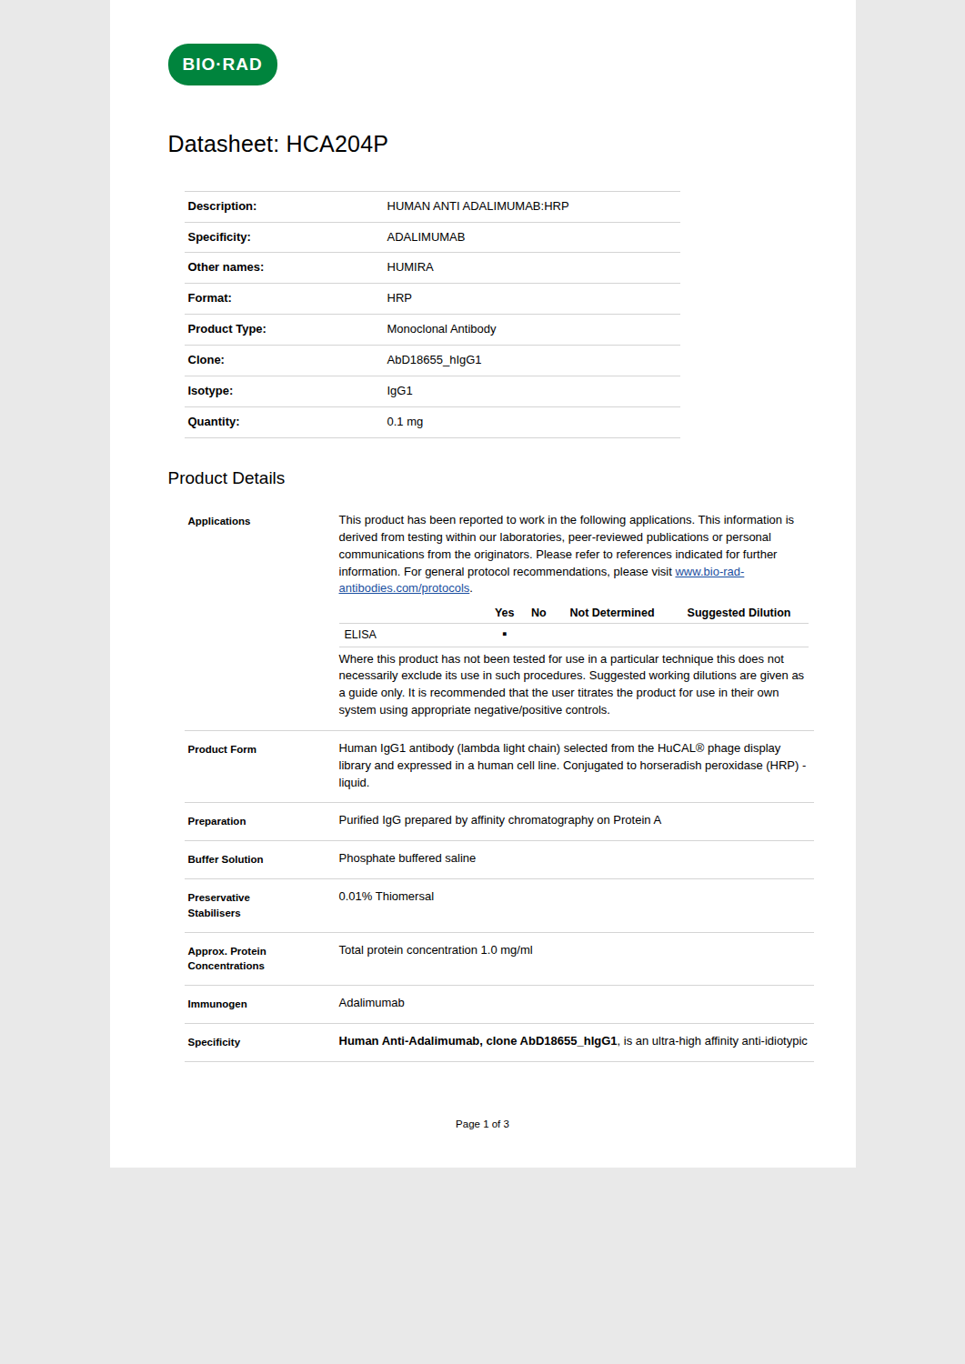BIO·RAD
Datasheet: HCA204P
| Description: | HUMAN ANTI ADALIMUMAB:HRP |
| Specificity: | ADALIMUMAB |
| Other names: | HUMIRA |
| Format: | HRP |
| Product Type: | Monoclonal Antibody |
| Clone: | AbD18655_hIgG1 |
| Isotype: | IgG1 |
| Quantity: | 0.1 mg |
Product Details
| Applications | This product has been reported to work in the following applications. This information is derived from testing within our laboratories, peer-reviewed publications or personal communications from the originators. Please refer to references indicated for further information. For general protocol recommendations, please visit www.bio-rad-antibodies.com/protocols . / / Yes / No / Not Determined / Suggested Dilution / / --- / --- / --- / --- / --- / / ELISA / ▪ / / / / Where this product has not been tested for use in a particular technique this does not necessarily exclude its use in such procedures. Suggested working dilutions are given as a guide only. It is recommended that the user titrates the product for use in their own system using appropriate negative/positive controls. |
| Product Form | Human IgG1 antibody (lambda light chain) selected from the HuCAL® phage display library and expressed in a human cell line. Conjugated to horseradish peroxidase (HRP) - liquid. |
| Preparation | Purified IgG prepared by affinity chromatography on Protein A |
| Buffer Solution | Phosphate buffered saline |
| Preservative Stabilisers | 0.01% Thiomersal |
| Approx. Protein Concentrations | Total protein concentration 1.0 mg/ml |
| Immunogen | Adalimumab |
| Specificity | Human Anti-Adalimumab, clone AbD18655_hIgG1 , is an ultra-high affinity anti-idiotypic |
Page 1 of 3